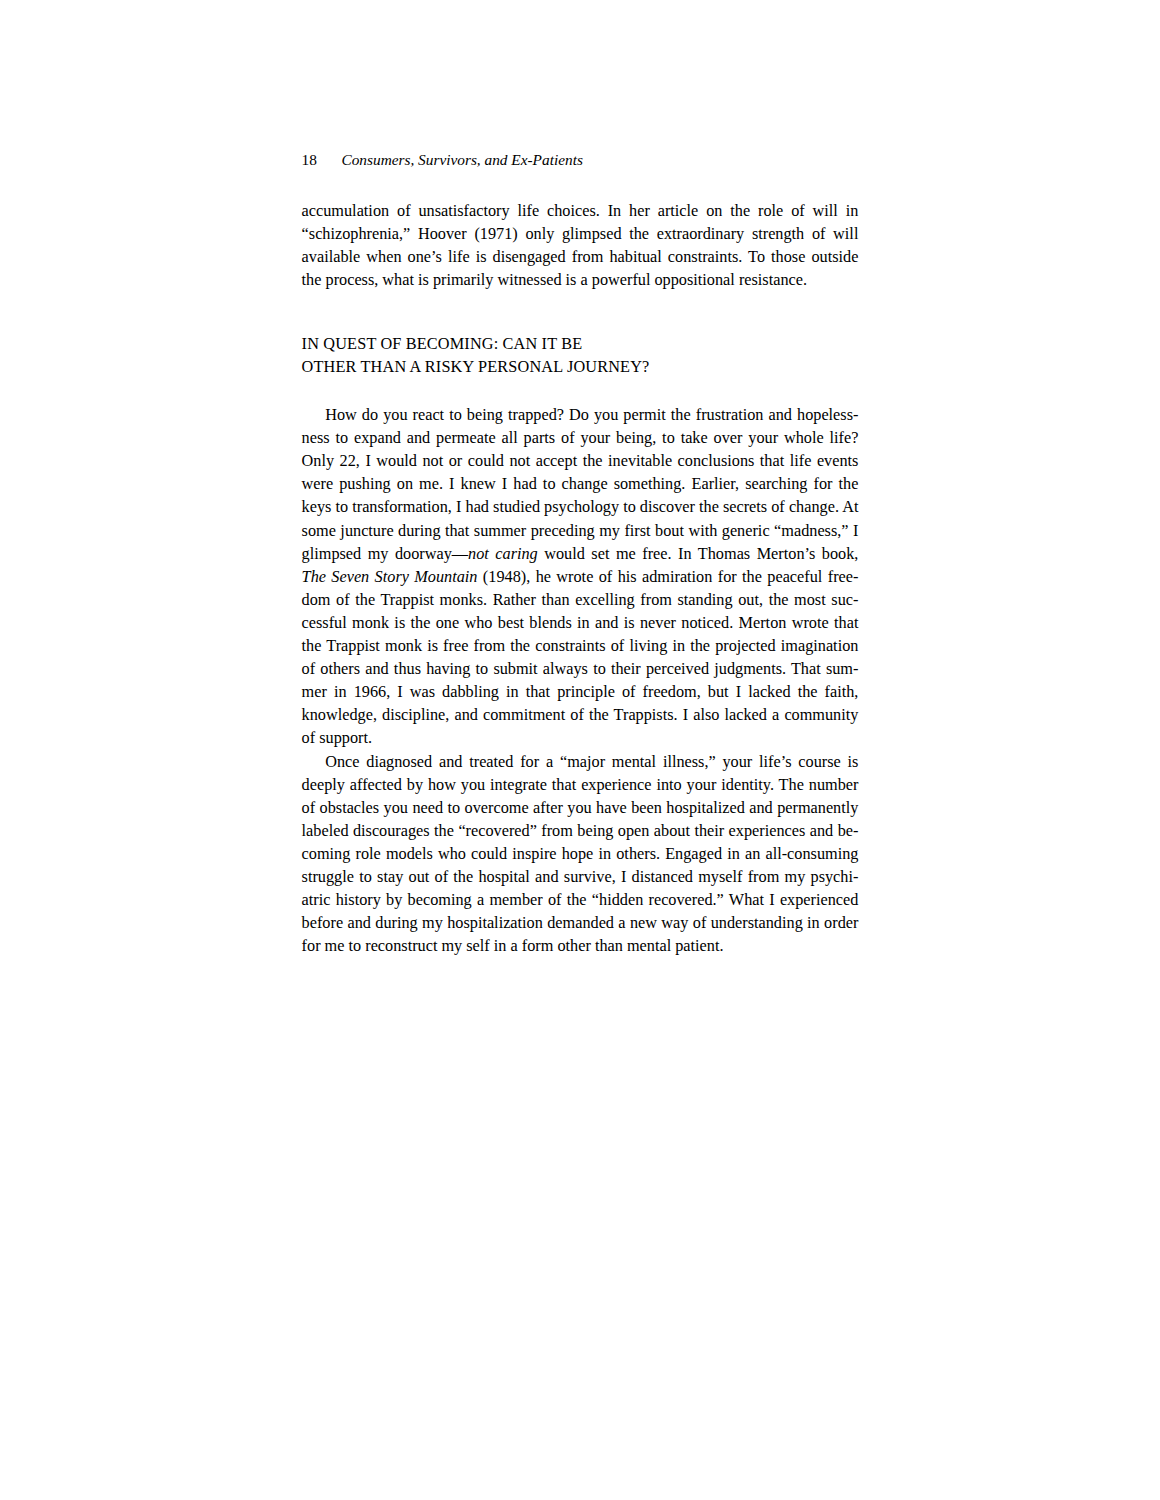18 Consumers, Survivors, and Ex-Patients
accumulation of unsatisfactory life choices. In her article on the role of will in “schizophrenia,” Hoover (1971) only glimpsed the extraordinary strength of will available when one’s life is disengaged from habitual constraints. To those outside the process, what is primarily witnessed is a powerful oppositional resistance.
In Quest of Becoming: Can It Be
Other Than a Risky Personal Journey?
How do you react to being trapped? Do you permit the frustration and hopelessness to expand and permeate all parts of your being, to take over your whole life? Only 22, I would not or could not accept the inevitable conclusions that life events were pushing on me. I knew I had to change something. Earlier, searching for the keys to transformation, I had studied psychology to discover the secrets of change. At some juncture during that summer preceding my first bout with generic “madness,” I glimpsed my doorway—not caring would set me free. In Thomas Merton’s book, The Seven Story Mountain (1948), he wrote of his admiration for the peaceful freedom of the Trappist monks. Rather than excelling from standing out, the most successful monk is the one who best blends in and is never noticed. Merton wrote that the Trappist monk is free from the constraints of living in the projected imagination of others and thus having to submit always to their perceived judgments. That summer in 1966, I was dabbling in that principle of freedom, but I lacked the faith, knowledge, discipline, and commitment of the Trappists. I also lacked a community of support.
Once diagnosed and treated for a “major mental illness,” your life’s course is deeply affected by how you integrate that experience into your identity. The number of obstacles you need to overcome after you have been hospitalized and permanently labeled discourages the “recovered” from being open about their experiences and becoming role models who could inspire hope in others. Engaged in an all-consuming struggle to stay out of the hospital and survive, I distanced myself from my psychiatric history by becoming a member of the “hidden recovered.” What I experienced before and during my hospitalization demanded a new way of understanding in order for me to reconstruct my self in a form other than mental patient.